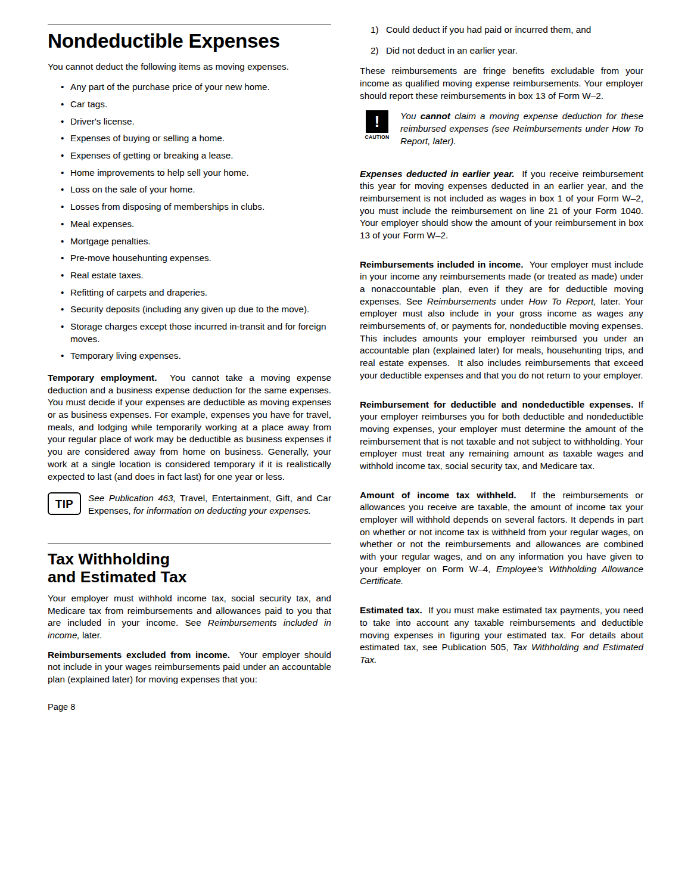Nondeductible Expenses
You cannot deduct the following items as moving expenses.
Any part of the purchase price of your new home.
Car tags.
Driver's license.
Expenses of buying or selling a home.
Expenses of getting or breaking a lease.
Home improvements to help sell your home.
Loss on the sale of your home.
Losses from disposing of memberships in clubs.
Meal expenses.
Mortgage penalties.
Pre-move househunting expenses.
Real estate taxes.
Refitting of carpets and draperies.
Security deposits (including any given up due to the move).
Storage charges except those incurred in-transit and for foreign moves.
Temporary living expenses.
Temporary employment. You cannot take a moving expense deduction and a business expense deduction for the same expenses. You must decide if your expenses are deductible as moving expenses or as business expenses. For example, expenses you have for travel, meals, and lodging while temporarily working at a place away from your regular place of work may be deductible as business expenses if you are considered away from home on business. Generally, your work at a single location is considered temporary if it is realistically expected to last (and does in fact last) for one year or less.
TIP
See Publication 463, Travel, Entertainment, Gift, and Car Expenses, for information on deducting your expenses.
Tax Withholding
and Estimated Tax
Your employer must withhold income tax, social security tax, and Medicare tax from reimbursements and allowances paid to you that are included in your income. See Reimbursements included in income, later.
Reimbursements excluded from income. Your employer should not include in your wages reimbursements paid under an accountable plan (explained later) for moving expenses that you:
Page 8
Could deduct if you had paid or incurred them, and
Did not deduct in an earlier year.
These reimbursements are fringe benefits excludable from your income as qualified moving expense reimbursements. Your employer should report these reimbursements in box 13 of Form W–2.
!
CAUTION
You cannot claim a moving expense deduction for these reimbursed expenses (see Reimbursements under How To Report, later).
Expenses deducted in earlier year. If you receive reimbursement this year for moving expenses deducted in an earlier year, and the reimbursement is not included as wages in box 1 of your Form W–2, you must include the reimbursement on line 21 of your Form 1040. Your employer should show the amount of your reimbursement in box 13 of your Form W–2.
Reimbursements included in income. Your employer must include in your income any reimbursements made (or treated as made) under a nonaccountable plan, even if they are for deductible moving expenses. See Reimbursements under How To Report, later. Your employer must also include in your gross income as wages any reimbursements of, or payments for, nondeductible moving expenses. This includes amounts your employer reimbursed you under an accountable plan (explained later) for meals, househunting trips, and real estate expenses. It also includes reimbursements that exceed your deductible expenses and that you do not return to your employer.
Reimbursement for deductible and nondeductible expenses. If your employer reimburses you for both deductible and nondeductible moving expenses, your employer must determine the amount of the reimbursement that is not taxable and not subject to withholding. Your employer must treat any remaining amount as taxable wages and withhold income tax, social security tax, and Medicare tax.
Amount of income tax withheld. If the reimbursements or allowances you receive are taxable, the amount of income tax your employer will withhold depends on several factors. It depends in part on whether or not income tax is withheld from your regular wages, on whether or not the reimbursements and allowances are combined with your regular wages, and on any information you have given to your employer on Form W–4, Employee's Withholding Allowance Certificate.
Estimated tax. If you must make estimated tax payments, you need to take into account any taxable reimbursements and deductible moving expenses in figuring your estimated tax. For details about estimated tax, see Publication 505, Tax Withholding and Estimated Tax.